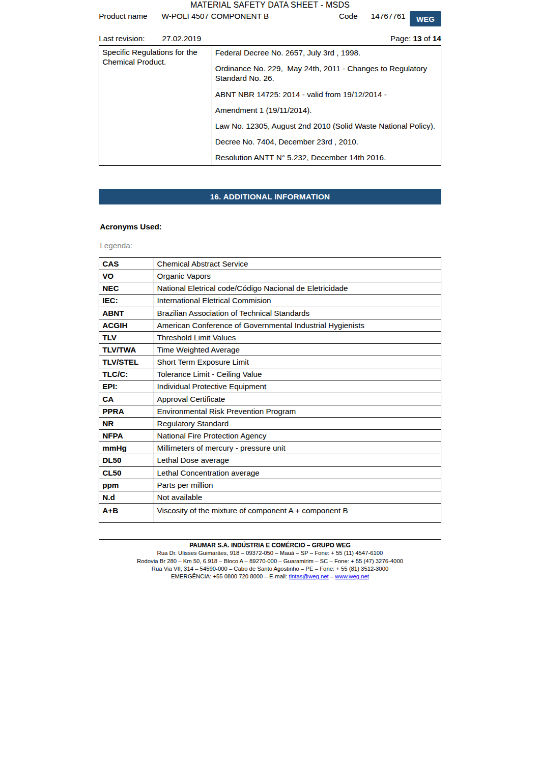MATERIAL SAFETY DATA SHEET - MSDS
Product name W-POLI 4507 COMPONENT B
Code 14767761
WEG
Last revision: 27.02.2019
Page: 13 of 14
| Specific Regulations for the Chemical Product. | Federal Decree No. 2657, July 3rd , 1998. Ordinance No. 229, May 24th, 2011 - Changes to Regulatory Standard No. 26. ABNT NBR 14725: 2014 - valid from 19/12/2014 - Amendment 1 (19/11/2014). Law No. 12305, August 2nd 2010 (Solid Waste National Policy). Decree No. 7404, December 23rd , 2010. Resolution ANTT N° 5.232, December 14th 2016. |
16. ADDITIONAL INFORMATION
Acronyms Used:
Legenda:
| CAS | Chemical Abstract Service |
| VO | Organic Vapors |
| NEC | National Eletrical code/Código Nacional de Eletricidade |
| IEC: | International Eletrical Commision |
| ABNT | Brazilian Association of Technical Standards |
| ACGIH | American Conference of Governmental Industrial Hygienists |
| TLV | Threshold Limit Values |
| TLV/TWA | Time Weighted Average |
| TLV/STEL | Short Term Exposure Limit |
| TLC/C: | Tolerance Limit - Ceiling Value |
| EPI: | Individual Protective Equipment |
| CA | Approval Certificate |
| PPRA | Environmental Risk Prevention Program |
| NR | Regulatory Standard |
| NFPA | National Fire Protection Agency |
| mmHg | Millimeters of mercury - pressure unit |
| DL50 | Lethal Dose average |
| CL50 | Lethal Concentration average |
| ppm | Parts per million |
| N.d | Not available |
| A+B | Viscosity of the mixture of component A + component B |
PAUMAR S.A. INDÚSTRIA E COMÉRCIO – GRUPO WEG
Rua Dr. Ulisses Guimarães, 918 – 09372-050 – Mauá – SP – Fone: + 55 (11) 4547-6100
Rodovia Br 280 – Km 50, 6.918 – Bloco A – 89270-000 – Guaramirim – SC – Fone: + 55 (47) 3276-4000
Rua Via VII, 314 – 54590-000 – Cabo de Santo Agostinho – PE – Fone: + 55 (81) 3512-3000
EMERGÊNCIA: +55 0800 720 8000 – E-mail: tintas@weg.net – www.weg.net